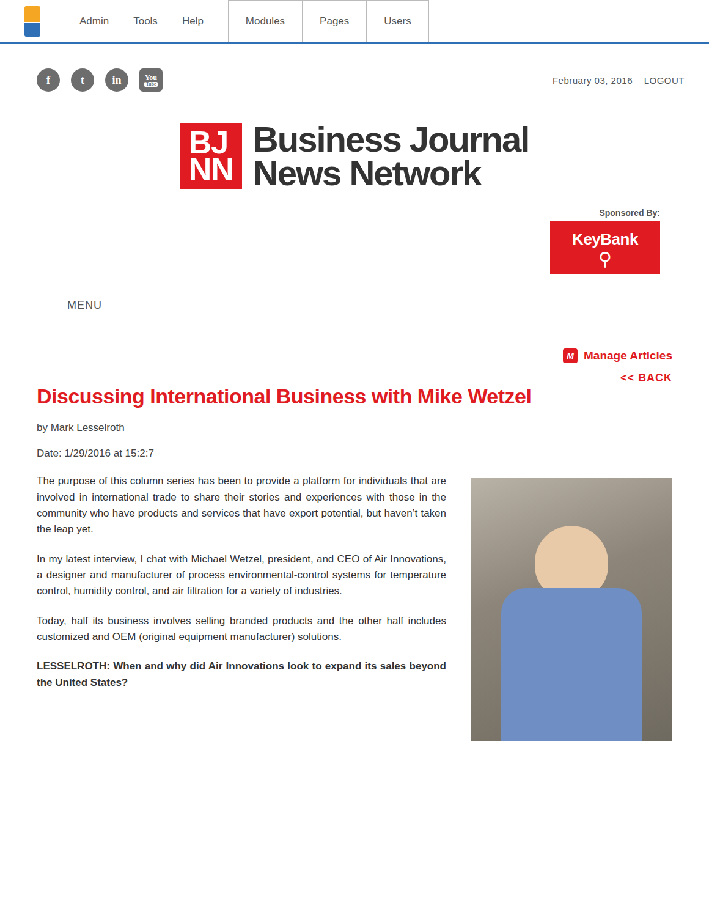Admin Tools Help Modules Pages Users
f t in You Tube
February 03, 2016 LOGOUT
BJ
NN
Business Journal
News Network
Sponsored By:
KeyBank
⚲
MENU
MManage Articles << BACK
Discussing International Business with Mike Wetzel
by Mark Lesselroth
Date: 1/29/2016 at 15:2:7
The purpose of this column series has been to provide a platform for individuals that are involved in international trade to share their stories and experiences with those in the community who have products and services that have export potential, but haven’t taken the leap yet.
In my latest interview, I chat with Michael Wetzel, president, and CEO of Air Innovations, a designer and manufacturer of process environmental-control systems for temperature control, humidity control, and air filtration for a variety of industries.
Today, half its business involves selling branded products and the other half includes customized and OEM (original equipment manufacturer) solutions.
LESSELROTH: When and why did Air Innovations look to expand its sales beyond the United States?